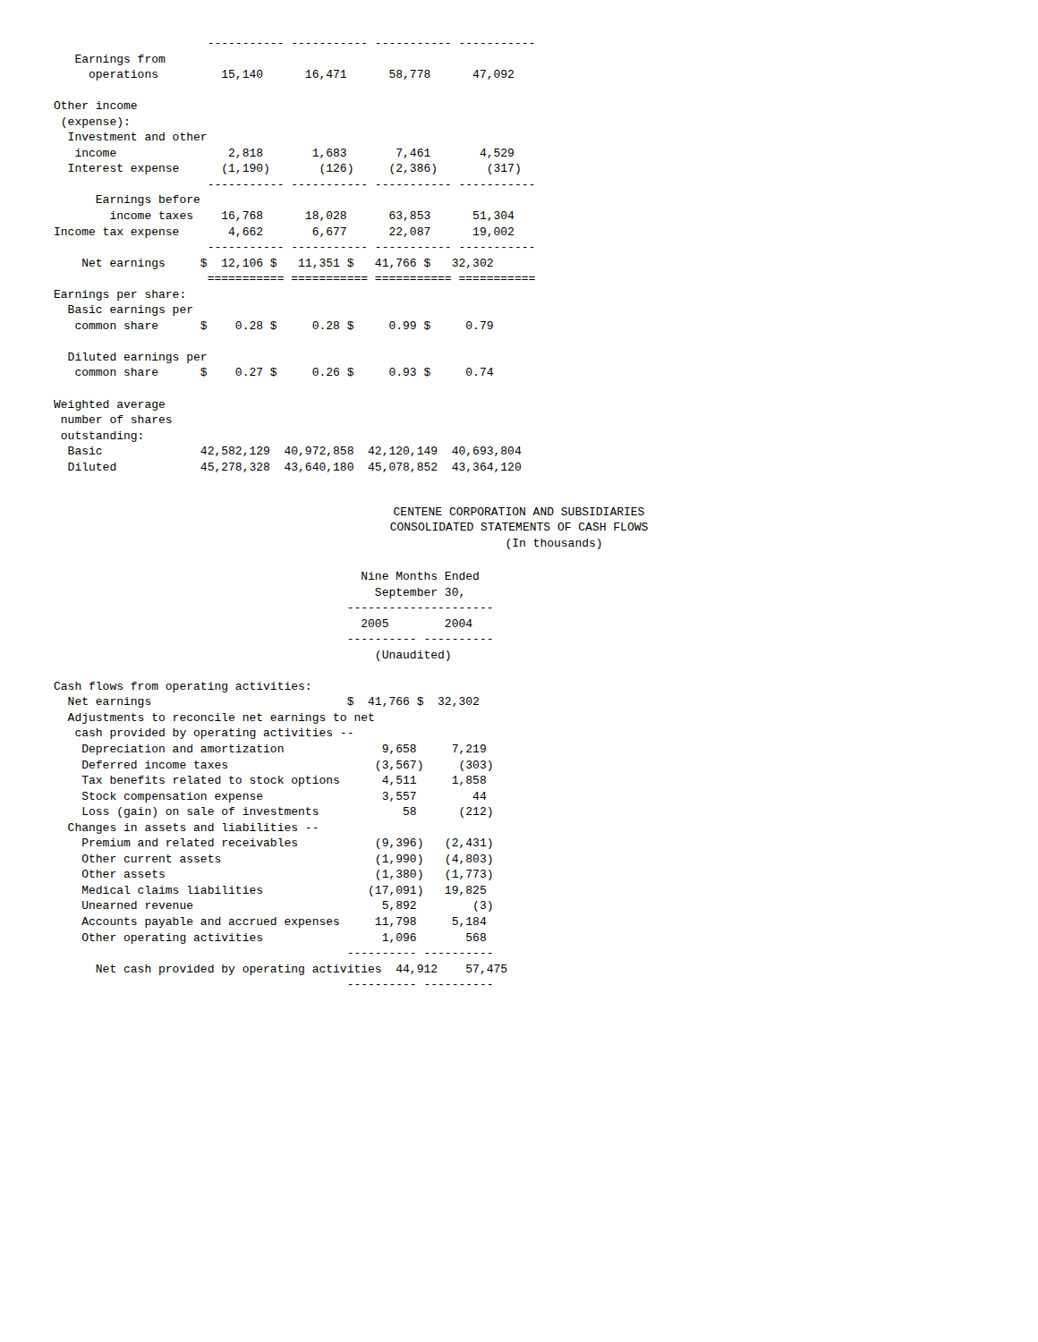----------- ----------- ----------- -----------
   Earnings from
     operations         15,140      16,471      58,778      47,092

Other income
 (expense):
  Investment and other
   income                2,818       1,683       7,461       4,529
  Interest expense      (1,190)       (126)     (2,386)       (317)
                      ----------- ----------- ----------- -----------
      Earnings before
        income taxes    16,768      18,028      63,853      51,304
Income tax expense       4,662       6,677      22,087      19,002
                      ----------- ----------- ----------- -----------
    Net earnings     $  12,106 $   11,351 $   41,766 $   32,302
                      =========== =========== =========== ===========
Earnings per share:
  Basic earnings per
   common share      $    0.28 $     0.28 $     0.99 $     0.79

  Diluted earnings per
   common share      $    0.27 $     0.26 $     0.93 $     0.74

Weighted average
 number of shares
 outstanding:
  Basic              42,582,129  40,972,858  42,120,149  40,693,804
  Diluted            45,278,328  43,640,180  45,078,852  43,364,120
CENTENE CORPORATION AND SUBSIDIARIES
CONSOLIDATED STATEMENTS OF CASH FLOWS
          (In thousands)
                                            Nine Months Ended
                                              September 30,
                                          ---------------------
                                            2005        2004
                                          ---------- ----------
                                              (Unaudited)

Cash flows from operating activities:
  Net earnings                            $  41,766 $  32,302
  Adjustments to reconcile net earnings to net
   cash provided by operating activities --
    Depreciation and amortization              9,658     7,219
    Deferred income taxes                     (3,567)     (303)
    Tax benefits related to stock options      4,511     1,858
    Stock compensation expense                 3,557        44
    Loss (gain) on sale of investments            58      (212)
  Changes in assets and liabilities --
    Premium and related receivables           (9,396)   (2,431)
    Other current assets                      (1,990)   (4,803)
    Other assets                              (1,380)   (1,773)
    Medical claims liabilities               (17,091)   19,825
    Unearned revenue                           5,892        (3)
    Accounts payable and accrued expenses     11,798     5,184
    Other operating activities                 1,096       568
                                          ---------- ----------
      Net cash provided by operating activities  44,912    57,475
                                          ---------- ----------